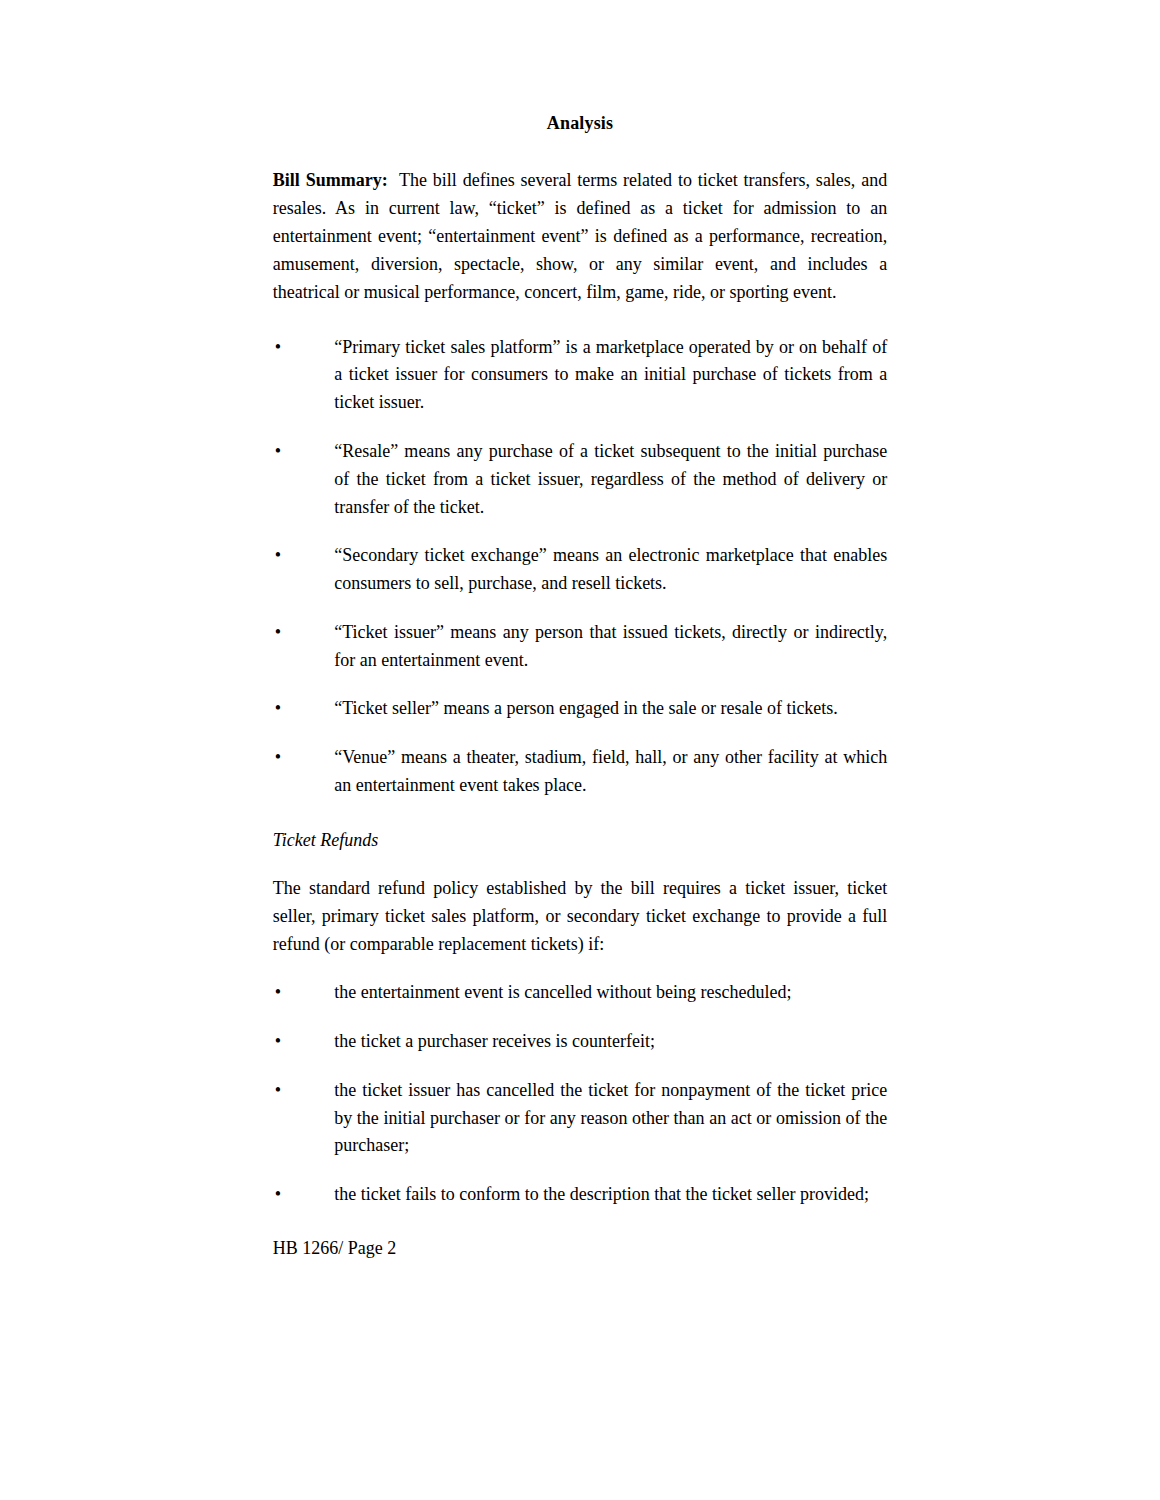Analysis
Bill Summary: The bill defines several terms related to ticket transfers, sales, and resales. As in current law, “ticket” is defined as a ticket for admission to an entertainment event; “entertainment event” is defined as a performance, recreation, amusement, diversion, spectacle, show, or any similar event, and includes a theatrical or musical performance, concert, film, game, ride, or sporting event.
•
“Primary ticket sales platform” is a marketplace operated by or on behalf of a ticket issuer for consumers to make an initial purchase of tickets from a ticket issuer.
•
“Resale” means any purchase of a ticket subsequent to the initial purchase of the ticket from a ticket issuer, regardless of the method of delivery or transfer of the ticket.
•
“Secondary ticket exchange” means an electronic marketplace that enables consumers to sell, purchase, and resell tickets.
•
“Ticket issuer” means any person that issued tickets, directly or indirectly, for an entertainment event.
•
“Ticket seller” means a person engaged in the sale or resale of tickets.
•
“Venue” means a theater, stadium, field, hall, or any other facility at which an entertainment event takes place.
Ticket Refunds
The standard refund policy established by the bill requires a ticket issuer, ticket seller, primary ticket sales platform, or secondary ticket exchange to provide a full refund (or comparable replacement tickets) if:
•
the entertainment event is cancelled without being rescheduled;
•
the ticket a purchaser receives is counterfeit;
•
the ticket issuer has cancelled the ticket for nonpayment of the ticket price by the initial purchaser or for any reason other than an act or omission of the purchaser;
•
the ticket fails to conform to the description that the ticket seller provided;
HB 1266/ Page 2